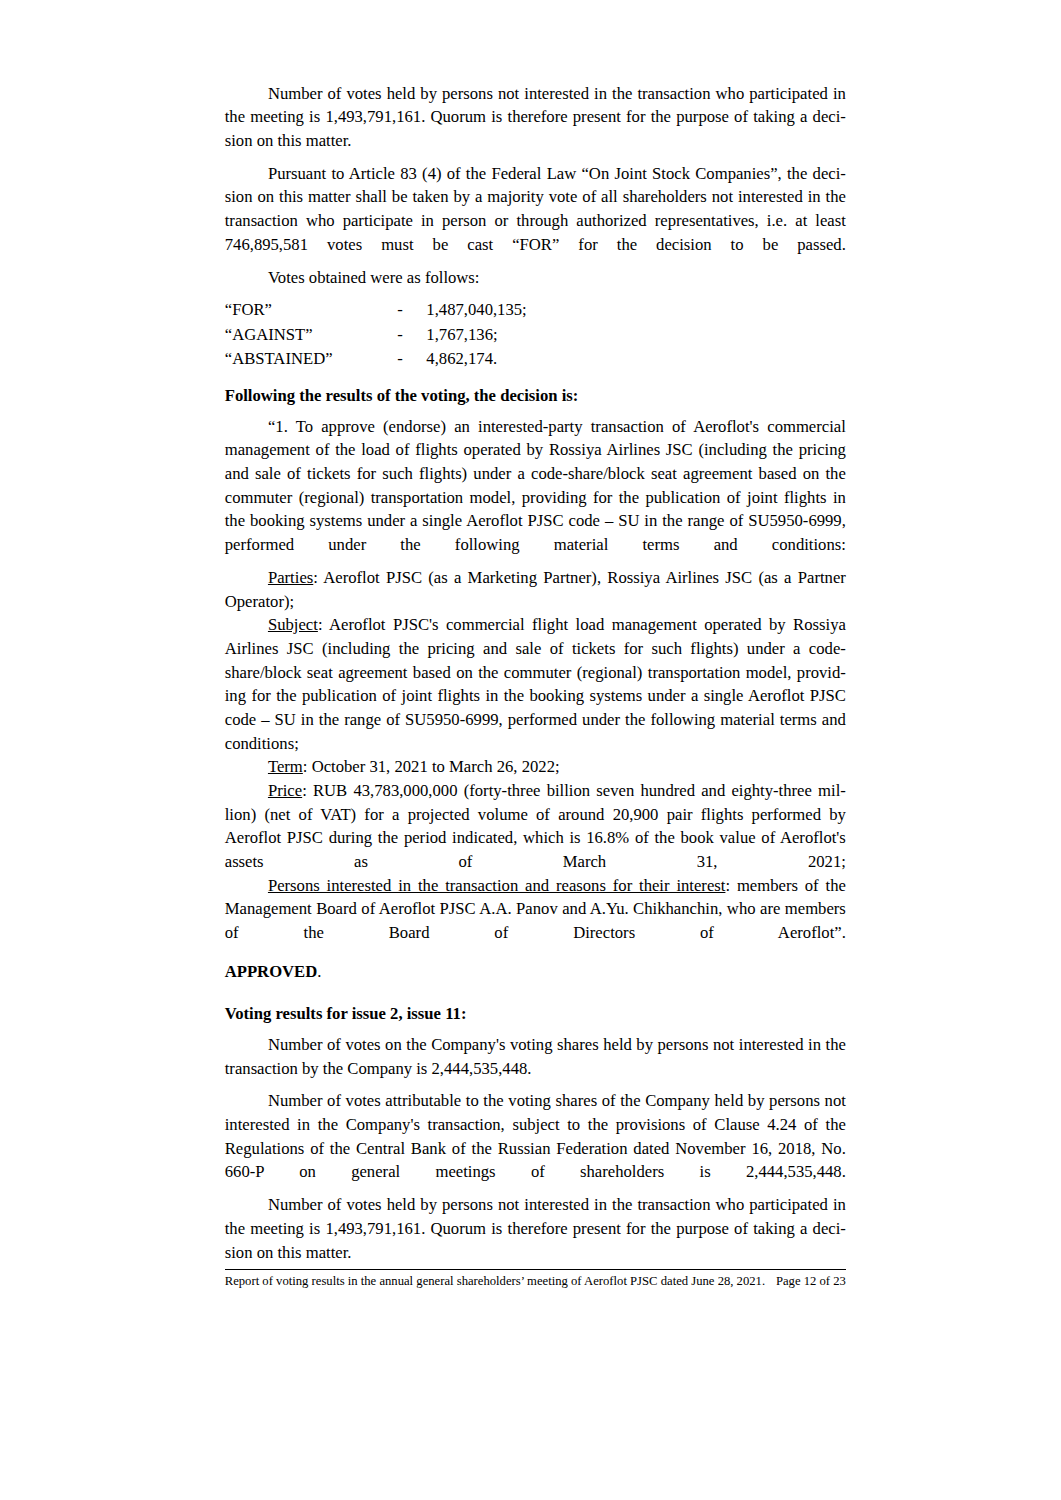Number of votes held by persons not interested in the transaction who participated in the meeting is 1,493,791,161. Quorum is therefore present for the purpose of taking a decision on this matter.
Pursuant to Article 83 (4) of the Federal Law “On Joint Stock Companies”, the decision on this matter shall be taken by a majority vote of all shareholders not interested in the transaction who participate in person or through authorized representatives, i.e. at least 746,895,581 votes must be cast “FOR” for the decision to be passed.
Votes obtained were as follows:
| “FOR” | - | 1,487,040,135; |
| “AGAINST” | - | 1,767,136; |
| “ABSTAINED” | - | 4,862,174. |
Following the results of the voting, the decision is:
“1. To approve (endorse) an interested-party transaction of Aeroflot's commercial management of the load of flights operated by Rossiya Airlines JSC (including the pricing and sale of tickets for such flights) under a code-share/block seat agreement based on the commuter (regional) transportation model, providing for the publication of joint flights in the booking systems under a single Aeroflot PJSC code – SU in the range of SU5950-6999, performed under the following material terms and conditions:
Parties: Aeroflot PJSC (as a Marketing Partner), Rossiya Airlines JSC (as a Partner Operator);
Subject: Aeroflot PJSC's commercial flight load management operated by Rossiya Airlines JSC (including the pricing and sale of tickets for such flights) under a code-share/block seat agreement based on the commuter (regional) transportation model, providing for the publication of joint flights in the booking systems under a single Aeroflot PJSC code – SU in the range of SU5950-6999, performed under the following material terms and conditions;
Term: October 31, 2021 to March 26, 2022;
Price: RUB 43,783,000,000 (forty-three billion seven hundred and eighty-three million) (net of VAT) for a projected volume of around 20,900 pair flights performed by Aeroflot PJSC during the period indicated, which is 16.8% of the book value of Aeroflot's assets as of March 31, 2021;
Persons interested in the transaction and reasons for their interest: members of the Management Board of Aeroflot PJSC A.A. Panov and A.Yu. Chikhanchin, who are members of the Board of Directors of Aeroflot”.
APPROVED.
Voting results for issue 2, issue 11:
Number of votes on the Company's voting shares held by persons not interested in the transaction by the Company is 2,444,535,448.
Number of votes attributable to the voting shares of the Company held by persons not interested in the Company's transaction, subject to the provisions of Clause 4.24 of the Regulations of the Central Bank of the Russian Federation dated November 16, 2018, No. 660-P on general meetings of shareholders is 2,444,535,448.
Number of votes held by persons not interested in the transaction who participated in the meeting is 1,493,791,161. Quorum is therefore present for the purpose of taking a decision on this matter.
Report of voting results in the annual general shareholders’ meeting of Aeroflot PJSC dated June 28, 2021.
Page 12 of 23